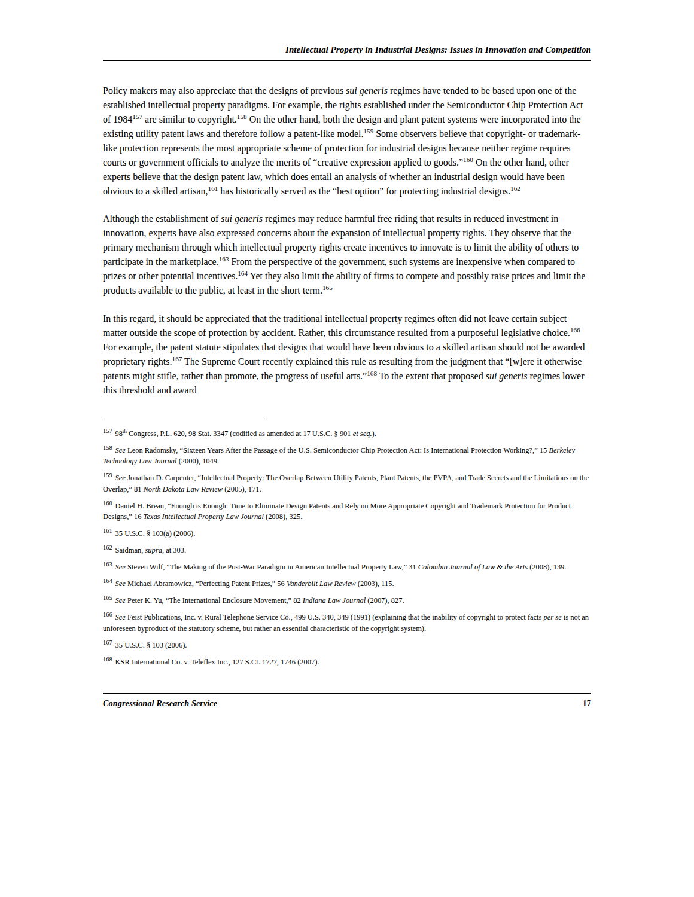Intellectual Property in Industrial Designs: Issues in Innovation and Competition
Policy makers may also appreciate that the designs of previous sui generis regimes have tended to be based upon one of the established intellectual property paradigms. For example, the rights established under the Semiconductor Chip Protection Act of 1984157 are similar to copyright.158 On the other hand, both the design and plant patent systems were incorporated into the existing utility patent laws and therefore follow a patent-like model.159 Some observers believe that copyright- or trademark-like protection represents the most appropriate scheme of protection for industrial designs because neither regime requires courts or government officials to analyze the merits of “creative expression applied to goods.”160 On the other hand, other experts believe that the design patent law, which does entail an analysis of whether an industrial design would have been obvious to a skilled artisan,161 has historically served as the “best option” for protecting industrial designs.162
Although the establishment of sui generis regimes may reduce harmful free riding that results in reduced investment in innovation, experts have also expressed concerns about the expansion of intellectual property rights. They observe that the primary mechanism through which intellectual property rights create incentives to innovate is to limit the ability of others to participate in the marketplace.163 From the perspective of the government, such systems are inexpensive when compared to prizes or other potential incentives.164 Yet they also limit the ability of firms to compete and possibly raise prices and limit the products available to the public, at least in the short term.165
In this regard, it should be appreciated that the traditional intellectual property regimes often did not leave certain subject matter outside the scope of protection by accident. Rather, this circumstance resulted from a purposeful legislative choice.166 For example, the patent statute stipulates that designs that would have been obvious to a skilled artisan should not be awarded proprietary rights.167 The Supreme Court recently explained this rule as resulting from the judgment that “[w]ere it otherwise patents might stifle, rather than promote, the progress of useful arts.”168 To the extent that proposed sui generis regimes lower this threshold and award
157 98th Congress, P.L. 620, 98 Stat. 3347 (codified as amended at 17 U.S.C. § 901 et seq.).
158 See Leon Radomsky, “Sixteen Years After the Passage of the U.S. Semiconductor Chip Protection Act: Is International Protection Working?,” 15 Berkeley Technology Law Journal (2000), 1049.
159 See Jonathan D. Carpenter, “Intellectual Property: The Overlap Between Utility Patents, Plant Patents, the PVPA, and Trade Secrets and the Limitations on the Overlap,” 81 North Dakota Law Review (2005), 171.
160 Daniel H. Brean, “Enough is Enough: Time to Eliminate Design Patents and Rely on More Appropriate Copyright and Trademark Protection for Product Designs,” 16 Texas Intellectual Property Law Journal (2008), 325.
161 35 U.S.C. § 103(a) (2006).
162 Saidman, supra, at 303.
163 See Steven Wilf, “The Making of the Post-War Paradigm in American Intellectual Property Law,” 31 Colombia Journal of Law & the Arts (2008), 139.
164 See Michael Abramowicz, “Perfecting Patent Prizes,” 56 Vanderbilt Law Review (2003), 115.
165 See Peter K. Yu, “The International Enclosure Movement,” 82 Indiana Law Journal (2007), 827.
166 See Feist Publications, Inc. v. Rural Telephone Service Co., 499 U.S. 340, 349 (1991) (explaining that the inability of copyright to protect facts per se is not an unforeseen byproduct of the statutory scheme, but rather an essential characteristic of the copyright system).
167 35 U.S.C. § 103 (2006).
168 KSR International Co. v. Teleflex Inc., 127 S.Ct. 1727, 1746 (2007).
Congressional Research Service 17